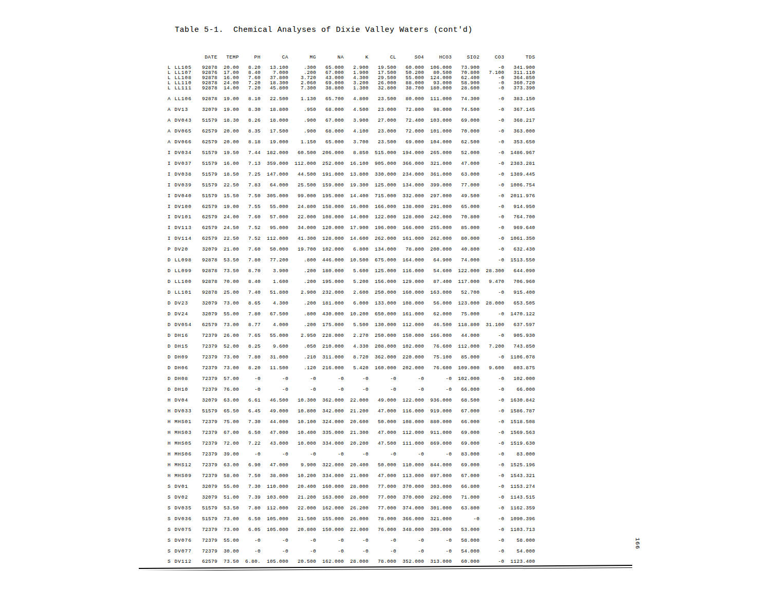Table 5-1. Chemical Analyses of Dixie Valley Waters (cont'd)
| | DATE | TEMP | PH | CA | MG | NA | K | CL | SO4 | HCO3 | SIO2 | CO3 | TDS |
| --- | --- | --- | --- | --- | --- | --- | --- | --- | --- | --- | --- | --- | --- |
| L LL105 | 92878 | 20.00 | 8.20 | 13.100 | .300 | 65.000 | 2.900 | 19.500 | 60.000 | 106.000 | 73.900 | -0 | 341.900 |
| L LL107 | 92876 | 17.00 | 8.40 | 7.000 | .200 | 67.000 | 1.900 | 17.500 | 50.200 | 80.500 | 70.800 | 7.100 | 311.110 |
| L LL108 | 92878 | 16.00 | 7.60 | 37.800 | 3.720 | 43.000 | 4.300 | 29.500 | 55.000 | 124.000 | 62.400 | -0 | 364.850 |
| L LL110 | 92878 | 24.00 | 7.20 | 18.300 | 2.060 | 69.000 | 3.200 | 26.000 | 88.000 | 93.000 | 58.900 | -0 | 360.720 |
| L LL111 | 92878 | 14.00 | 7.20 | 45.800 | 7.300 | 38.800 | 1.300 | 32.800 | 38.700 | 180.000 | 28.600 | -0 | 373.390 |
| A LL106 | 92878 | 19.00 | 8.10 | 22.500 | 1.130 | 65.700 | 4.800 | 23.500 | 80.000 | 111.000 | 74.300 | -0 | 383.150 |
| A DV13 | 32079 | 19.00 | 8.30 | 18.800 | .950 | 68.000 | 4.500 | 23.000 | 72.800 | 98.000 | 74.500 | -0 | 367.145 |
| A DV043 | 51579 | 18.30 | 8.26 | 18.000 | .900 | 67.000 | 3.900 | 27.000 | 72.400 | 103.000 | 69.000 | -0 | 368.217 |
| A DV065 | 62579 | 20.00 | 8.35 | 17.500 | .900 | 68.000 | 4.100 | 23.000 | 72.000 | 101.000 | 70.000 | -0 | 363.000 |
| A DV066 | 62579 | 20.00 | 8.18 | 19.000 | 1.150 | 65.000 | 3.700 | 23.500 | 69.000 | 104.000 | 62.500 | -0 | 353.650 |
| I DV034 | 51579 | 19.50 | 7.44 | 182.000 | 60.500 | 206.000 | 8.850 | 515.000 | 194.000 | 265.000 | 52.000 | -0 | 1486.967 |
| I DV037 | 51579 | 16.00 | 7.13 | 359.000 | 112.000 | 252.000 | 16.100 | 905.000 | 366.000 | 321.000 | 47.000 | -0 | 2383.281 |
| I DV038 | 51579 | 18.50 | 7.25 | 147.000 | 44.500 | 191.000 | 13.800 | 330.000 | 234.000 | 361.000 | 63.000 | -0 | 1389.445 |
| I DV039 | 51579 | 22.50 | 7.83 | 64.000 | 25.500 | 159.000 | 19.300 | 125.000 | 134.000 | 399.000 | 77.000 | -0 | 1006.754 |
| I DV040 | 51579 | 15.50 | 7.50 | 305.000 | 99.000 | 195.000 | 14.400 | 715.000 | 332.000 | 297.000 | 49.500 | -0 | 2011.976 |
| I DV100 | 62579 | 19.00 | 7.55 | 55.000 | 24.800 | 158.000 | 16.000 | 166.000 | 138.000 | 291.000 | 65.000 | -0 | 914.950 |
| I DV101 | 62579 | 24.00 | 7.60 | 57.000 | 22.000 | 108.000 | 14.000 | 122.000 | 128.000 | 242.000 | 70.800 | -0 | 764.700 |
| I DV113 | 62579 | 24.50 | 7.52 | 95.000 | 34.000 | 120.000 | 17.900 | 196.000 | 166.000 | 255.000 | 85.000 | -0 | 969.640 |
| I DV114 | 62579 | 22.50 | 7.52 | 112.000 | 41.300 | 128.000 | 14.600 | 262.000 | 161.000 | 262.000 | 80.000 | -0 | 1061.350 |
| P DV20 | 32079 | 21.00 | 7.60 | 50.000 | 19.700 | 102.000 | 6.800 | 134.000 | 78.800 | 200.000 | 40.800 | -0 | 632.430 |
| D LL098 | 92878 | 53.50 | 7.80 | 77.200 | .800 | 446.000 | 10.500 | 675.000 | 164.000 | 64.900 | 74.000 | -0 | 1513.550 |
| D LL099 | 92878 | 73.50 | 8.70 | 3.900 | .200 | 180.000 | 5.600 | 125.000 | 116.000 | 54.600 | 122.000 | 28.300 | 644.090 |
| D LL100 | 92878 | 70.00 | 8.40 | 1.600 | .200 | 195.000 | 5.200 | 156.000 | 129.000 | 87.400 | 117.000 | 9.470 | 706.960 |
| D LL101 | 92878 | 25.00 | 7.40 | 51.800 | 2.900 | 232.000 | 2.600 | 250.000 | 160.000 | 163.000 | 52.700 | -0 | 915.400 |
| D DV23 | 32079 | 73.00 | 8.65 | 4.300 | .200 | 181.000 | 6.000 | 133.000 | 108.000 | 56.000 | 123.000 | 28.000 | 653.505 |
| D DV24 | 32079 | 55.00 | 7.80 | 67.500 | .800 | 430.000 | 10.200 | 650.000 | 161.000 | 62.000 | 75.000 | -0 | 1470.122 |
| D DV054 | 62579 | 73.00 | 8.77 | 4.000 | .200 | 175.000 | 5.500 | 130.000 | 112.000 | 46.500 | 118.800 | 31.100 | 637.597 |
| D DH16 | 72379 | 26.00 | 7.65 | 55.000 | 2.950 | 228.000 | 2.270 | 250.000 | 150.000 | 166.000 | 44.000 | -0 | 905.930 |
| D DH15 | 72379 | 52.00 | 8.25 | 9.600 | .050 | 210.000 | 4.330 | 208.000 | 102.000 | 76.600 | 112.000 | 7.200 | 743.850 |
| D DH09 | 72379 | 73.00 | 7.80 | 31.000 | .210 | 311.000 | 8.720 | 362.000 | 220.000 | 75.100 | 85.000 | -0 | 1106.078 |
| D DH06 | 72379 | 73.00 | 8.20 | 11.500 | .120 | 216.000 | 5.420 | 160.000 | 202.000 | 76.600 | 109.000 | 9.600 | 803.875 |
| D DH08 | 72379 | 57.00 | -0 | -0 | -0 | -0 | -0 | -0 | -0 | -0 | 102.000 | -0 | 102.000 |
| D DH10 | 72379 | 76.00 | -0 | -0 | -0 | -0 | -0 | -0 | -0 | -0 | 66.000 | -0 | 66.000 |
| H DV04 | 32079 | 63.00 | 6.61 | 46.500 | 10.300 | 362.000 | 22.000 | 49.000 | 122.000 | 936.000 | 68.500 | -0 | 1630.842 |
| H DV033 | 51579 | 65.50 | 6.45 | 49.000 | 10.800 | 342.000 | 21.200 | 47.000 | 116.000 | 919.000 | 67.000 | -0 | 1586.787 |
| H MHS01 | 72379 | 75.00 | 7.30 | 44.000 | 10.100 | 324.000 | 20.600 | 50.000 | 108.000 | 880.000 | 66.000 | -0 | 1518.508 |
| H MHS03 | 72379 | 67.00 | 6.50 | 47.000 | 10.400 | 335.000 | 21.300 | 47.000 | 112.000 | 911.000 | 69.000 | -0 | 1569.563 |
| H MHS05 | 72379 | 72.00 | 7.22 | 43.000 | 10.000 | 334.000 | 20.200 | 47.500 | 111.000 | 869.000 | 69.000 | -0 | 1519.630 |
| H MHS06 | 72379 | 39.00 | -0 | -0 | -0 | -0 | -0 | -0 | -0 | -0 | 83.000 | -0 | 83.000 |
| H MHS12 | 72379 | 63.00 | 6.90 | 47.000 | 9.900 | 322.000 | 20.400 | 50.000 | 110.000 | 844.000 | 69.000 | -0 | 1525.196 |
| H MHS09 | 72379 | 58.00 | 7.50 | 38.000 | 10.200 | 334.000 | 21.000 | 47.000 | 113.000 | 897.000 | 67.000 | -0 | 1543.321 |
| S DV01 | 32079 | 55.00 | 7.30 | 110.000 | 20.400 | 160.000 | 28.000 | 77.000 | 370.000 | 303.000 | 66.800 | -0 | 1153.274 |
| S DV02 | 32079 | 51.00 | 7.39 | 103.000 | 21.200 | 163.000 | 28.000 | 77.000 | 370.000 | 292.000 | 71.000 | -0 | 1143.515 |
| S DV035 | 51579 | 53.50 | 7.80 | 112.000 | 22.000 | 162.000 | 26.200 | 77.000 | 374.000 | 301.000 | 63.800 | -0 | 1162.359 |
| S DV036 | 51579 | 73.00 | 6.50 | 105.000 | 21.500 | 155.000 | 26.000 | 78.000 | 366.000 | 321.000 | -0 | -0 | 1090.396 |
| S DV075 | 72379 | 73.00 | 6.05 | 105.000 | 20.800 | 150.000 | 22.000 | 76.000 | 348.000 | 309.000 | 53.000 | -0 | 1103.713 |
| S DV076 | 72379 | 55.00 | -0 | -0 | -0 | -0 | -0 | -0 | -0 | -0 | 58.000 | -0 | 58.000 |
| S DV077 | 72379 | 30.00 | -0 | -0 | -0 | -0 | -0 | -0 | -0 | -0 | 54.000 | -0 | 54.000 |
| S DV112 | 62579 | 73.50 | 6.80. | 105.000 | 20.500 | 162.000 | 28.000 | 78.000 | 352.000 | 313.000 | 60.000 | -0 | 1123.400 |
166